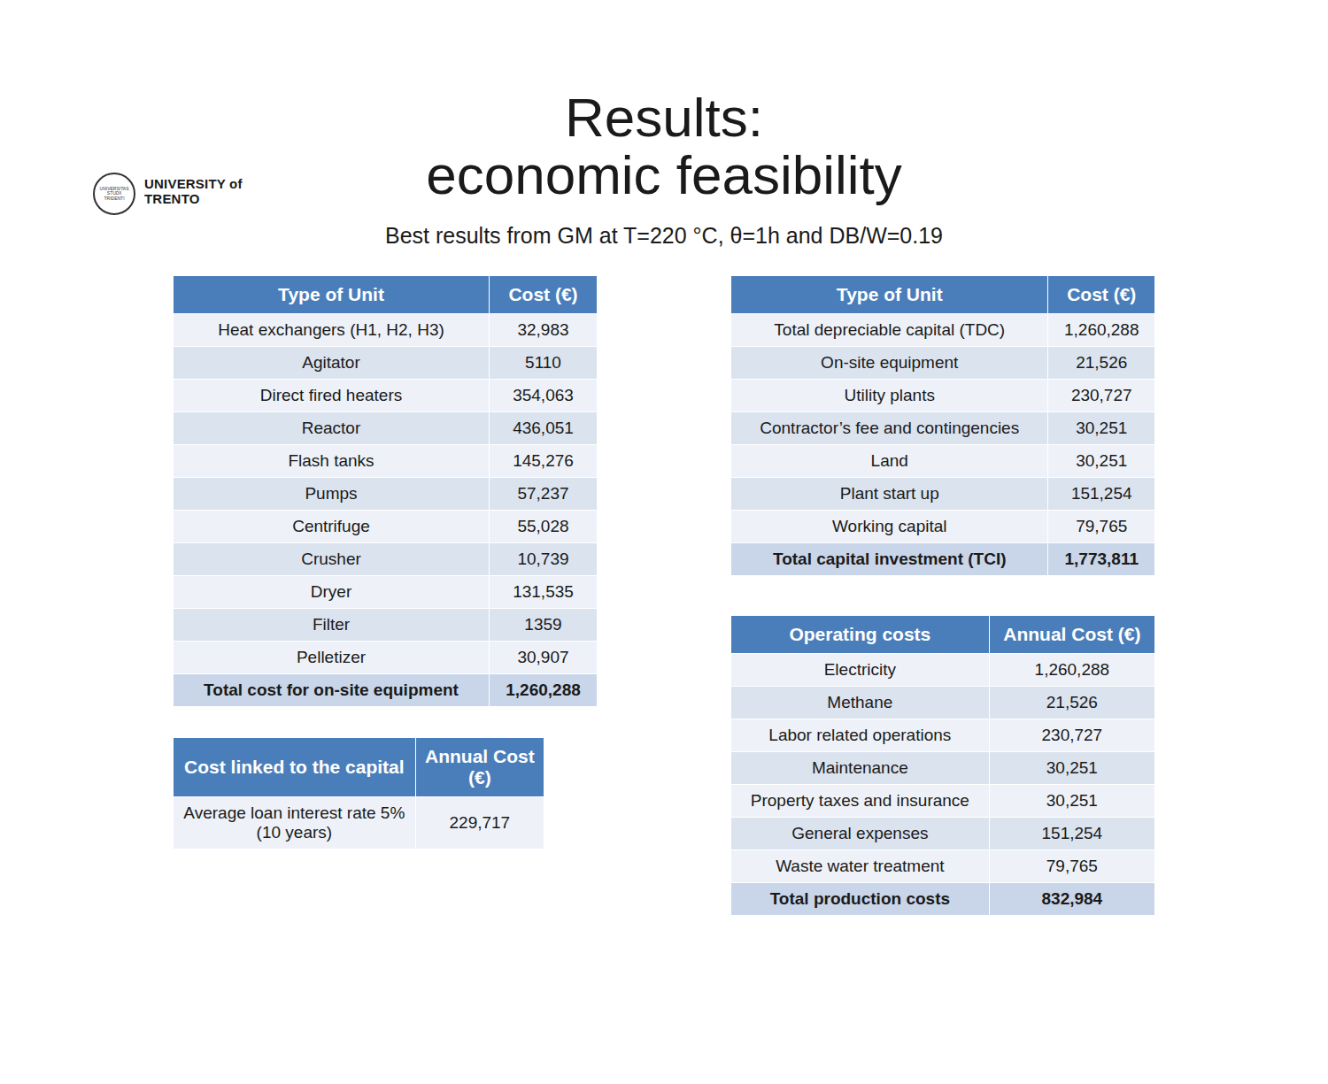UNIVERSITAS
STUDII
TRIDENTI
UNIVERSITY of
TRENTO
Results:
economic feasibility
Best results from GM at T=220 °C, θ=1h and DB/W=0.19
| Type of Unit | Cost (€) |
| --- | --- |
| Heat exchangers (H1, H2, H3) | 32,983 |
| Agitator | 5110 |
| Direct fired heaters | 354,063 |
| Reactor | 436,051 |
| Flash tanks | 145,276 |
| Pumps | 57,237 |
| Centrifuge | 55,028 |
| Crusher | 10,739 |
| Dryer | 131,535 |
| Filter | 1359 |
| Pelletizer | 30,907 |
| Total cost for on-site equipment | 1,260,288 |
| Cost linked to the capital | Annual Cost (€) |
| --- | --- |
| Average loan interest rate 5% (10 years) | 229,717 |
| Type of Unit | Cost (€) |
| --- | --- |
| Total depreciable capital (TDC) | 1,260,288 |
| On-site equipment | 21,526 |
| Utility plants | 230,727 |
| Contractor’s fee and contingencies | 30,251 |
| Land | 30,251 |
| Plant start up | 151,254 |
| Working capital | 79,765 |
| Total capital investment (TCI) | 1,773,811 |
| Operating costs | Annual Cost (€) |
| --- | --- |
| Electricity | 1,260,288 |
| Methane | 21,526 |
| Labor related operations | 230,727 |
| Maintenance | 30,251 |
| Property taxes and insurance | 30,251 |
| General expenses | 151,254 |
| Waste water treatment | 79,765 |
| Total production costs | 832,984 |